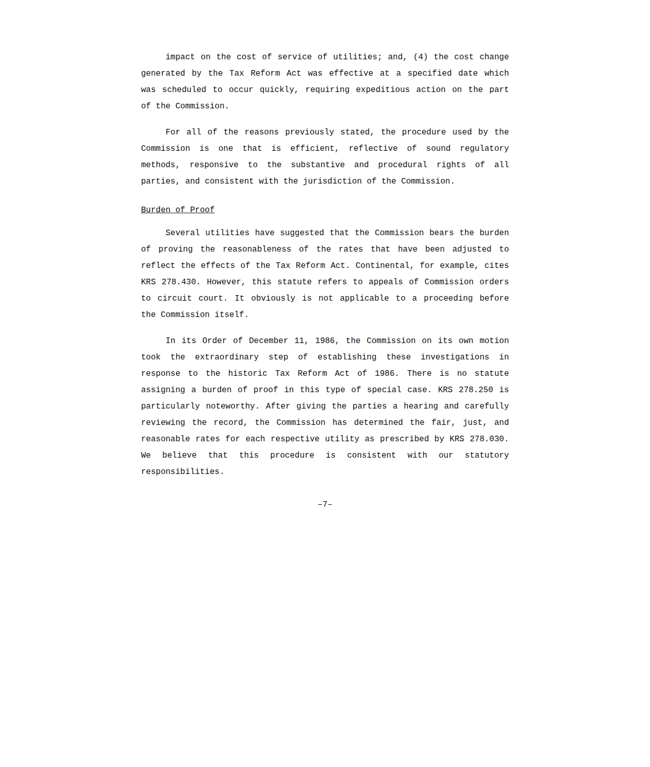impact on the cost of service of utilities; and, (4) the cost change generated by the Tax Reform Act was effective at a specified date which was scheduled to occur quickly, requiring expeditious action on the part of the Commission.
For all of the reasons previously stated, the procedure used by the Commission is one that is efficient, reflective of sound regulatory methods, responsive to the substantive and procedural rights of all parties, and consistent with the jurisdiction of the Commission.
Burden of Proof
Several utilities have suggested that the Commission bears the burden of proving the reasonableness of the rates that have been adjusted to reflect the effects of the Tax Reform Act. Continental, for example, cites KRS 278.430. However, this statute refers to appeals of Commission orders to circuit court. It obviously is not applicable to a proceeding before the Commission itself.
In its Order of December 11, 1986, the Commission on its own motion took the extraordinary step of establishing these investigations in response to the historic Tax Reform Act of 1986. There is no statute assigning a burden of proof in this type of special case. KRS 278.250 is particularly noteworthy. After giving the parties a hearing and carefully reviewing the record, the Commission has determined the fair, just, and reasonable rates for each respective utility as prescribed by KRS 278.030. We believe that this procedure is consistent with our statutory responsibilities.
–7–